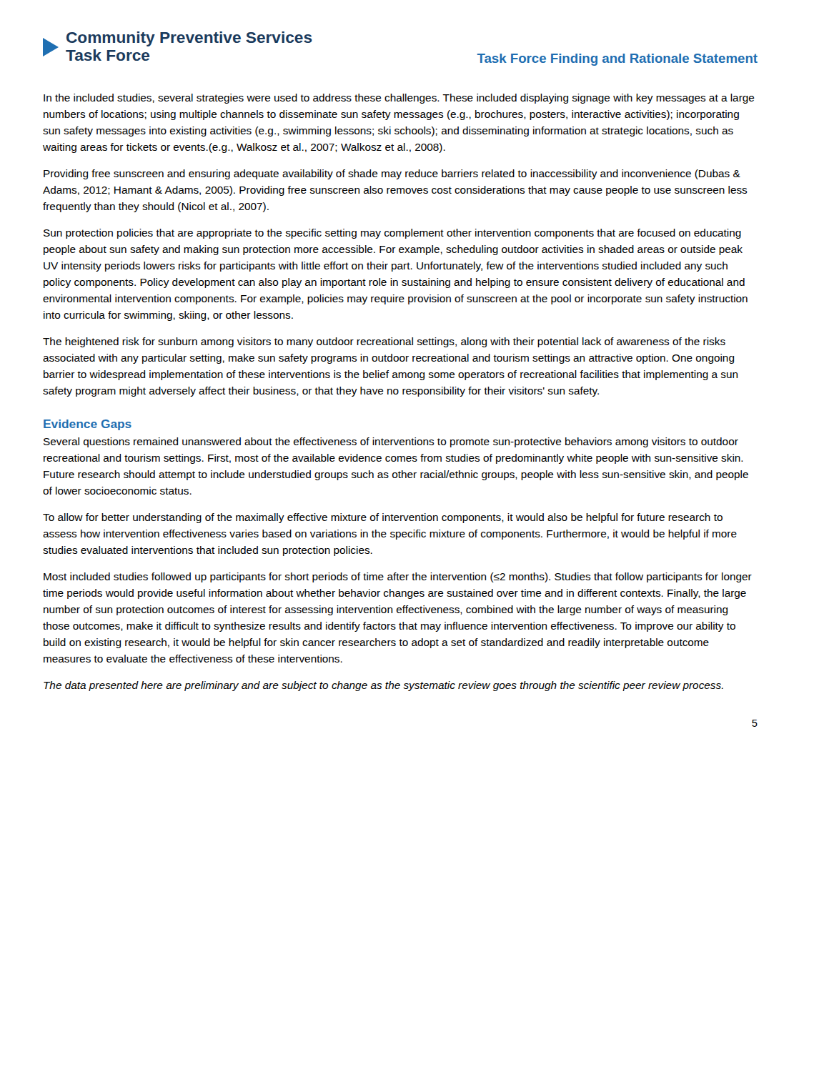Community Preventive Services
Task Force
Task Force Finding and Rationale Statement
In the included studies, several strategies were used to address these challenges. These included displaying signage with key messages at a large numbers of locations; using multiple channels to disseminate sun safety messages (e.g., brochures, posters, interactive activities); incorporating sun safety messages into existing activities (e.g., swimming lessons; ski schools); and disseminating information at strategic locations, such as waiting areas for tickets or events.(e.g., Walkosz et al., 2007; Walkosz et al., 2008).
Providing free sunscreen and ensuring adequate availability of shade may reduce barriers related to inaccessibility and inconvenience (Dubas & Adams, 2012; Hamant & Adams, 2005). Providing free sunscreen also removes cost considerations that may cause people to use sunscreen less frequently than they should (Nicol et al., 2007).
Sun protection policies that are appropriate to the specific setting may complement other intervention components that are focused on educating people about sun safety and making sun protection more accessible. For example, scheduling outdoor activities in shaded areas or outside peak UV intensity periods lowers risks for participants with little effort on their part. Unfortunately, few of the interventions studied included any such policy components. Policy development can also play an important role in sustaining and helping to ensure consistent delivery of educational and environmental intervention components. For example, policies may require provision of sunscreen at the pool or incorporate sun safety instruction into curricula for swimming, skiing, or other lessons.
The heightened risk for sunburn among visitors to many outdoor recreational settings, along with their potential lack of awareness of the risks associated with any particular setting, make sun safety programs in outdoor recreational and tourism settings an attractive option. One ongoing barrier to widespread implementation of these interventions is the belief among some operators of recreational facilities that implementing a sun safety program might adversely affect their business, or that they have no responsibility for their visitors' sun safety.
Evidence Gaps
Several questions remained unanswered about the effectiveness of interventions to promote sun-protective behaviors among visitors to outdoor recreational and tourism settings. First, most of the available evidence comes from studies of predominantly white people with sun-sensitive skin. Future research should attempt to include understudied groups such as other racial/ethnic groups, people with less sun-sensitive skin, and people of lower socioeconomic status.
To allow for better understanding of the maximally effective mixture of intervention components, it would also be helpful for future research to assess how intervention effectiveness varies based on variations in the specific mixture of components. Furthermore, it would be helpful if more studies evaluated interventions that included sun protection policies.
Most included studies followed up participants for short periods of time after the intervention (≤2 months). Studies that follow participants for longer time periods would provide useful information about whether behavior changes are sustained over time and in different contexts. Finally, the large number of sun protection outcomes of interest for assessing intervention effectiveness, combined with the large number of ways of measuring those outcomes, make it difficult to synthesize results and identify factors that may influence intervention effectiveness. To improve our ability to build on existing research, it would be helpful for skin cancer researchers to adopt a set of standardized and readily interpretable outcome measures to evaluate the effectiveness of these interventions.
The data presented here are preliminary and are subject to change as the systematic review goes through the scientific peer review process.
5